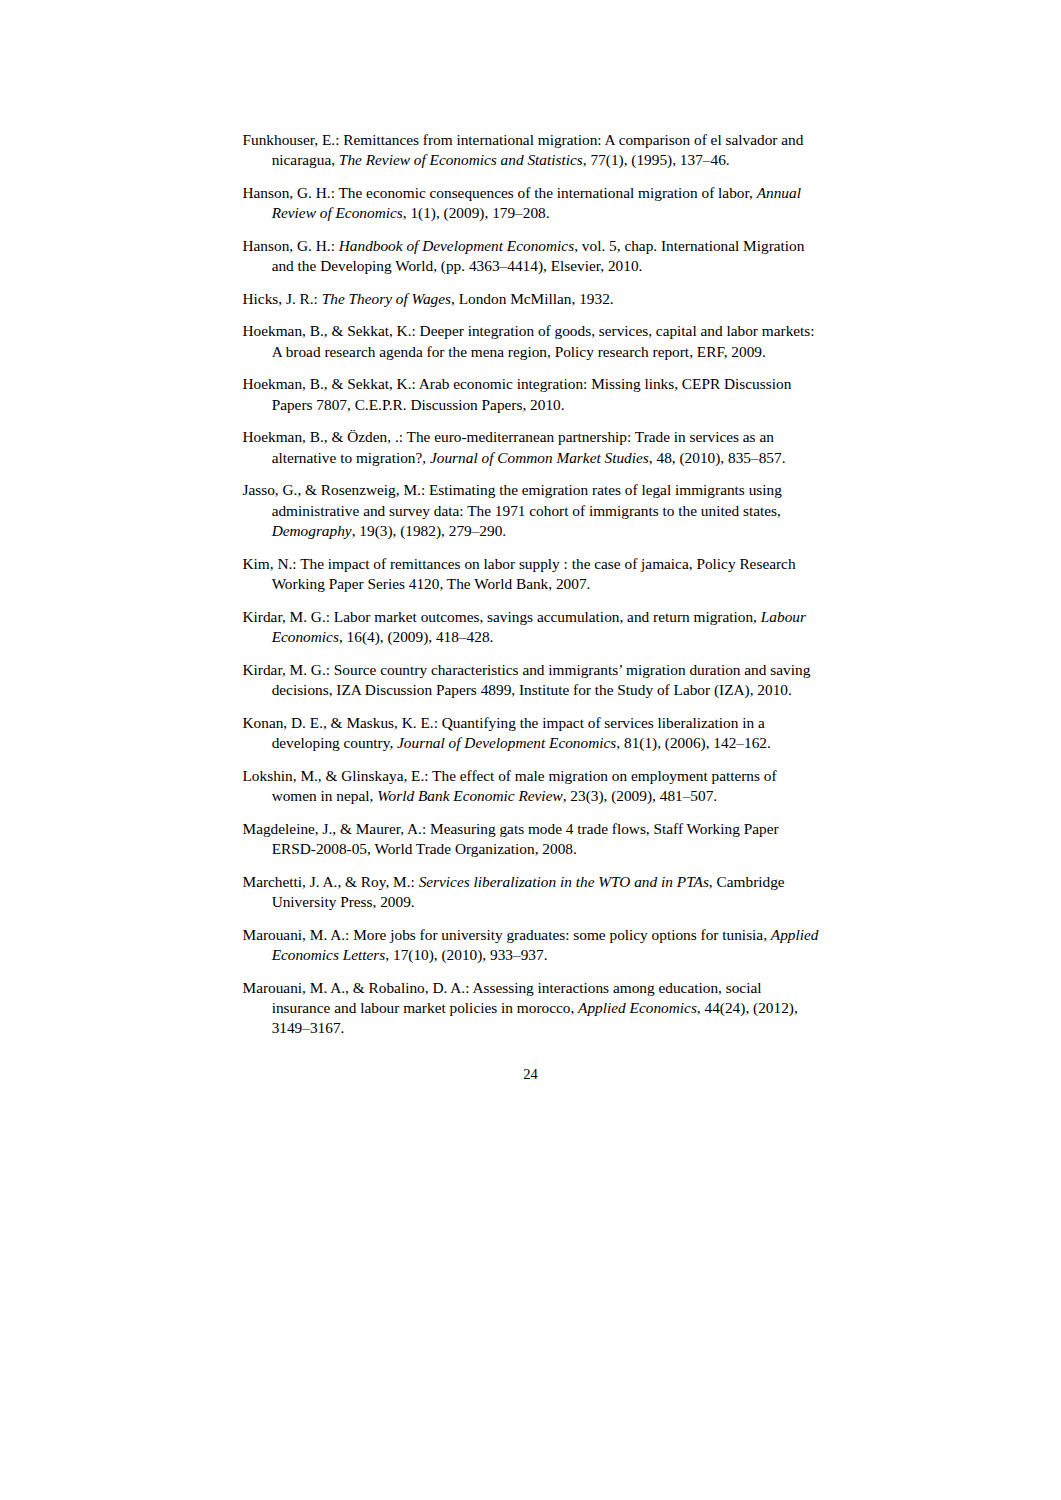Funkhouser, E.: Remittances from international migration: A comparison of el salvador and nicaragua, The Review of Economics and Statistics, 77(1), (1995), 137–46.
Hanson, G. H.: The economic consequences of the international migration of labor, Annual Review of Economics, 1(1), (2009), 179–208.
Hanson, G. H.: Handbook of Development Economics, vol. 5, chap. International Migration and the Developing World, (pp. 4363–4414), Elsevier, 2010.
Hicks, J. R.: The Theory of Wages, London McMillan, 1932.
Hoekman, B., & Sekkat, K.: Deeper integration of goods, services, capital and labor markets: A broad research agenda for the mena region, Policy research report, ERF, 2009.
Hoekman, B., & Sekkat, K.: Arab economic integration: Missing links, CEPR Discussion Papers 7807, C.E.P.R. Discussion Papers, 2010.
Hoekman, B., & Özden, .: The euro-mediterranean partnership: Trade in services as an alternative to migration?, Journal of Common Market Studies, 48, (2010), 835–857.
Jasso, G., & Rosenzweig, M.: Estimating the emigration rates of legal immigrants using administrative and survey data: The 1971 cohort of immigrants to the united states, Demography, 19(3), (1982), 279–290.
Kim, N.: The impact of remittances on labor supply : the case of jamaica, Policy Research Working Paper Series 4120, The World Bank, 2007.
Kirdar, M. G.: Labor market outcomes, savings accumulation, and return migration, Labour Economics, 16(4), (2009), 418–428.
Kirdar, M. G.: Source country characteristics and immigrants’ migration duration and saving decisions, IZA Discussion Papers 4899, Institute for the Study of Labor (IZA), 2010.
Konan, D. E., & Maskus, K. E.: Quantifying the impact of services liberalization in a developing country, Journal of Development Economics, 81(1), (2006), 142–162.
Lokshin, M., & Glinskaya, E.: The effect of male migration on employment patterns of women in nepal, World Bank Economic Review, 23(3), (2009), 481–507.
Magdeleine, J., & Maurer, A.: Measuring gats mode 4 trade flows, Staff Working Paper ERSD-2008-05, World Trade Organization, 2008.
Marchetti, J. A., & Roy, M.: Services liberalization in the WTO and in PTAs, Cambridge University Press, 2009.
Marouani, M. A.: More jobs for university graduates: some policy options for tunisia, Applied Economics Letters, 17(10), (2010), 933–937.
Marouani, M. A., & Robalino, D. A.: Assessing interactions among education, social insurance and labour market policies in morocco, Applied Economics, 44(24), (2012), 3149–3167.
24